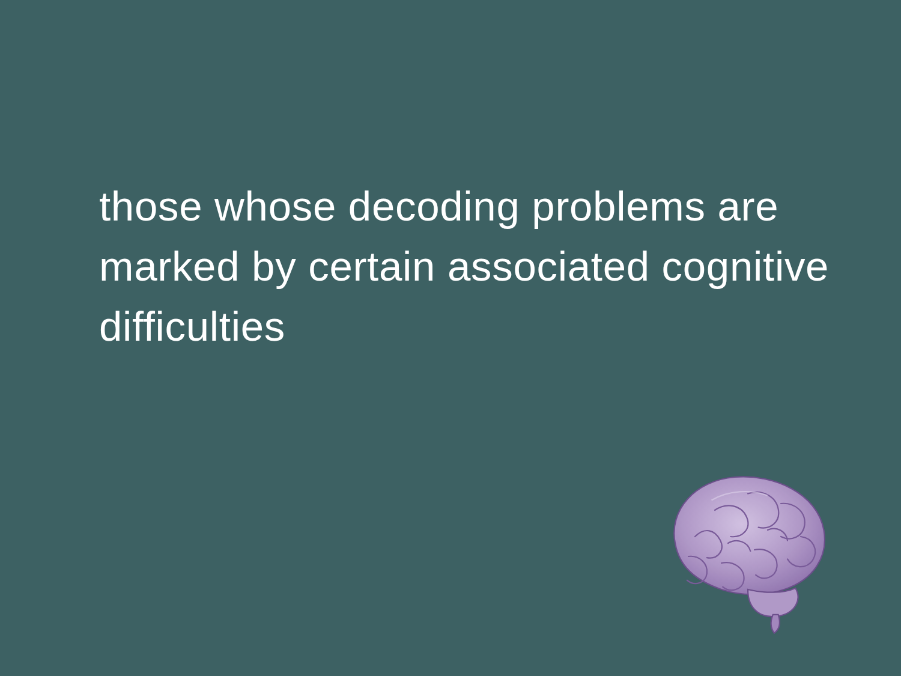those whose decoding problems are marked by certain associated cognitive difficulties